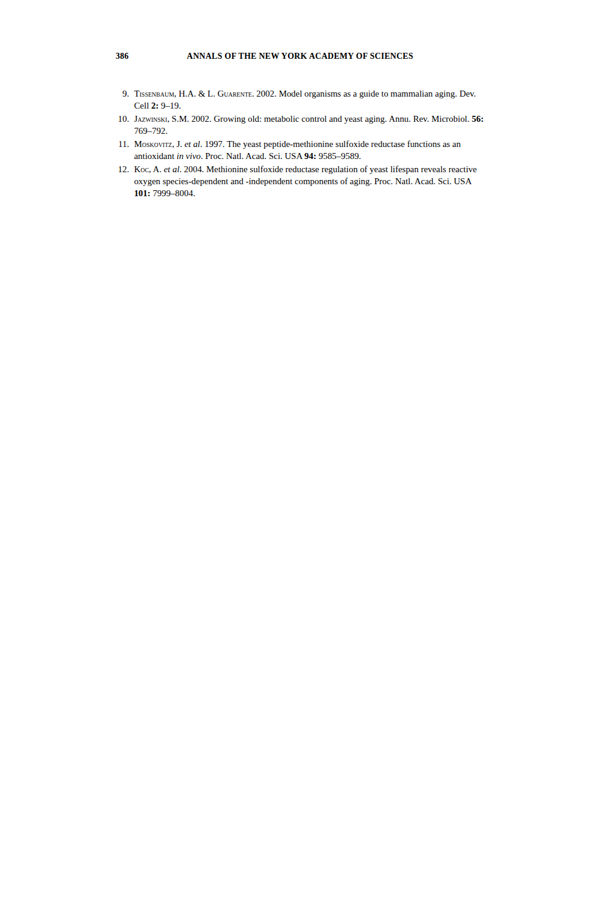386 Annals of the New York Academy of Sciences
9. Tissenbaum, H.A. & L. Guarente. 2002. Model organisms as a guide to mammalian aging. Dev. Cell 2: 9–19.
10. Jazwinski, S.M. 2002. Growing old: metabolic control and yeast aging. Annu. Rev. Microbiol. 56: 769–792.
11. Moskovitz, J. et al. 1997. The yeast peptide-methionine sulfoxide reductase functions as an antioxidant in vivo. Proc. Natl. Acad. Sci. USA 94: 9585–9589.
12. Koc, A. et al. 2004. Methionine sulfoxide reductase regulation of yeast lifespan reveals reactive oxygen species-dependent and -independent components of aging. Proc. Natl. Acad. Sci. USA 101: 7999–8004.